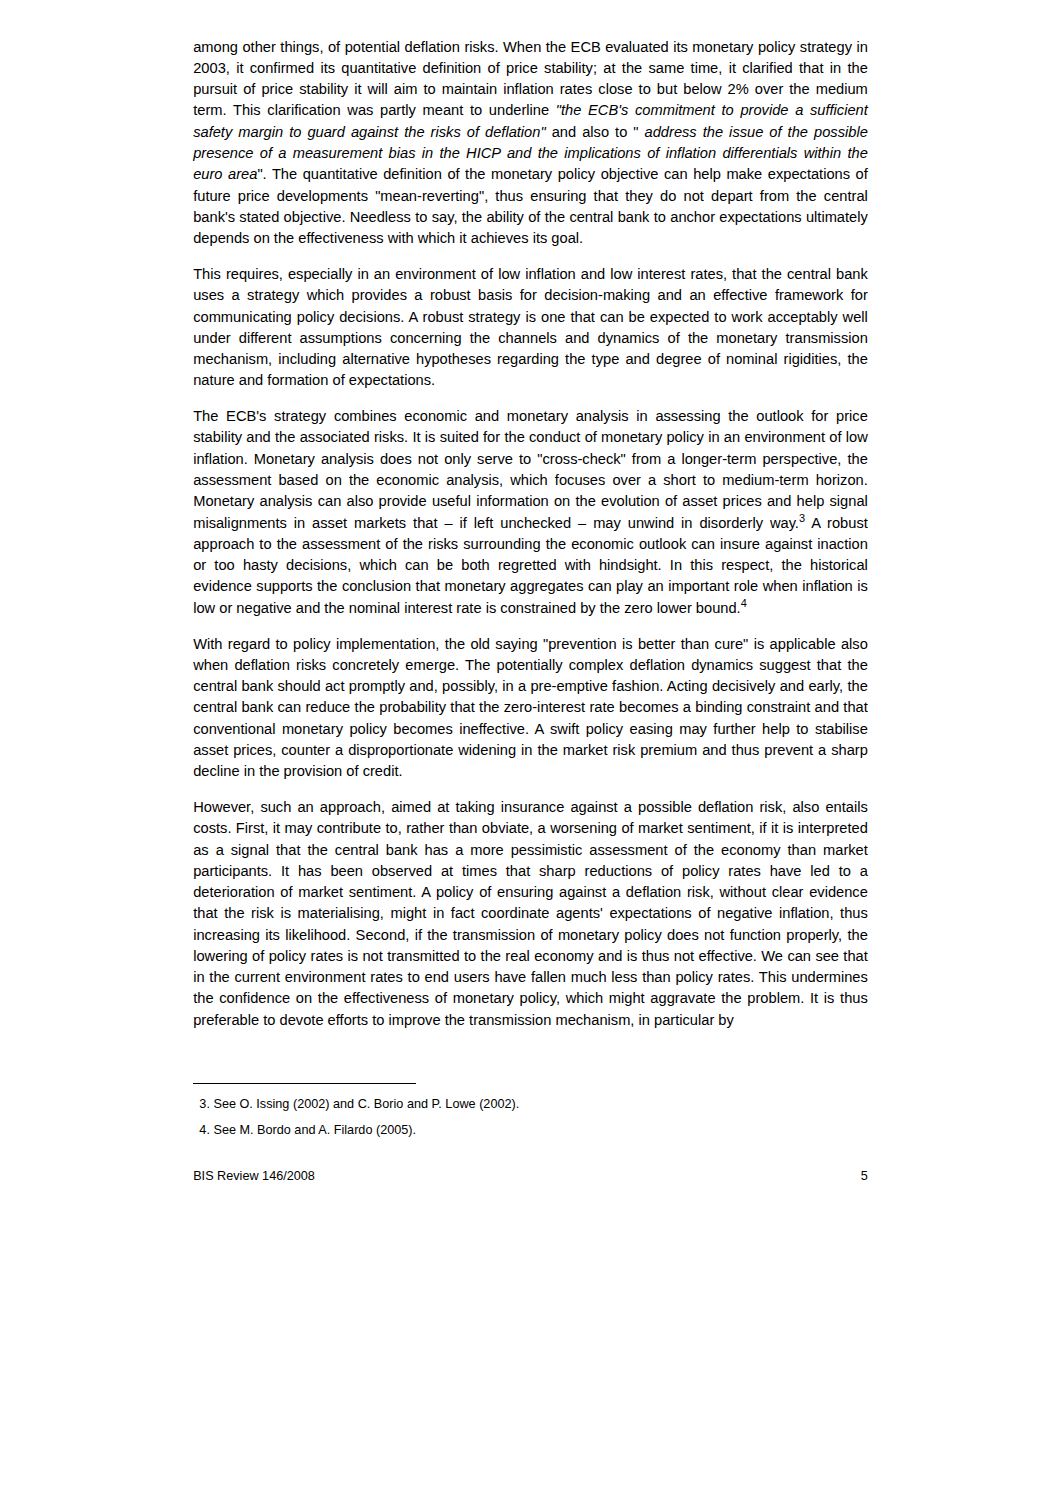among other things, of potential deflation risks. When the ECB evaluated its monetary policy strategy in 2003, it confirmed its quantitative definition of price stability; at the same time, it clarified that in the pursuit of price stability it will aim to maintain inflation rates close to but below 2% over the medium term. This clarification was partly meant to underline "the ECB's commitment to provide a sufficient safety margin to guard against the risks of deflation" and also to " address the issue of the possible presence of a measurement bias in the HICP and the implications of inflation differentials within the euro area". The quantitative definition of the monetary policy objective can help make expectations of future price developments "mean-reverting", thus ensuring that they do not depart from the central bank's stated objective. Needless to say, the ability of the central bank to anchor expectations ultimately depends on the effectiveness with which it achieves its goal.
This requires, especially in an environment of low inflation and low interest rates, that the central bank uses a strategy which provides a robust basis for decision-making and an effective framework for communicating policy decisions. A robust strategy is one that can be expected to work acceptably well under different assumptions concerning the channels and dynamics of the monetary transmission mechanism, including alternative hypotheses regarding the type and degree of nominal rigidities, the nature and formation of expectations.
The ECB's strategy combines economic and monetary analysis in assessing the outlook for price stability and the associated risks. It is suited for the conduct of monetary policy in an environment of low inflation. Monetary analysis does not only serve to "cross-check" from a longer-term perspective, the assessment based on the economic analysis, which focuses over a short to medium-term horizon. Monetary analysis can also provide useful information on the evolution of asset prices and help signal misalignments in asset markets that – if left unchecked – may unwind in disorderly way.3 A robust approach to the assessment of the risks surrounding the economic outlook can insure against inaction or too hasty decisions, which can be both regretted with hindsight. In this respect, the historical evidence supports the conclusion that monetary aggregates can play an important role when inflation is low or negative and the nominal interest rate is constrained by the zero lower bound.4
With regard to policy implementation, the old saying "prevention is better than cure" is applicable also when deflation risks concretely emerge. The potentially complex deflation dynamics suggest that the central bank should act promptly and, possibly, in a pre-emptive fashion. Acting decisively and early, the central bank can reduce the probability that the zero-interest rate becomes a binding constraint and that conventional monetary policy becomes ineffective. A swift policy easing may further help to stabilise asset prices, counter a disproportionate widening in the market risk premium and thus prevent a sharp decline in the provision of credit.
However, such an approach, aimed at taking insurance against a possible deflation risk, also entails costs. First, it may contribute to, rather than obviate, a worsening of market sentiment, if it is interpreted as a signal that the central bank has a more pessimistic assessment of the economy than market participants. It has been observed at times that sharp reductions of policy rates have led to a deterioration of market sentiment. A policy of ensuring against a deflation risk, without clear evidence that the risk is materialising, might in fact coordinate agents' expectations of negative inflation, thus increasing its likelihood. Second, if the transmission of monetary policy does not function properly, the lowering of policy rates is not transmitted to the real economy and is thus not effective. We can see that in the current environment rates to end users have fallen much less than policy rates. This undermines the confidence on the effectiveness of monetary policy, which might aggravate the problem. It is thus preferable to devote efforts to improve the transmission mechanism, in particular by
See O. Issing (2002) and C. Borio and P. Lowe (2002).
See M. Bordo and A. Filardo (2005).
BIS Review 146/2008 5